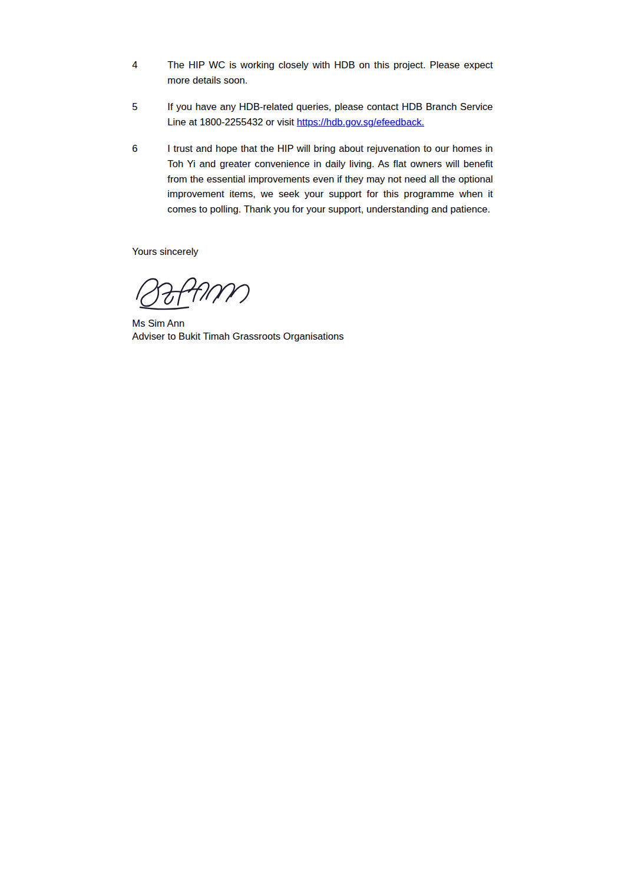4
The HIP WC is working closely with HDB on this project. Please expect more details soon.
5
If you have any HDB-related queries, please contact HDB Branch Service Line at 1800-2255432 or visit https://hdb.gov.sg/efeedback.
6
I trust and hope that the HIP will bring about rejuvenation to our homes in Toh Yi and greater convenience in daily living. As flat owners will benefit from the essential improvements even if they may not need all the optional improvement items, we seek your support for this programme when it comes to polling. Thank you for your support, understanding and patience.
Yours sincerely
Ms Sim Ann
Adviser to Bukit Timah Grassroots Organisations